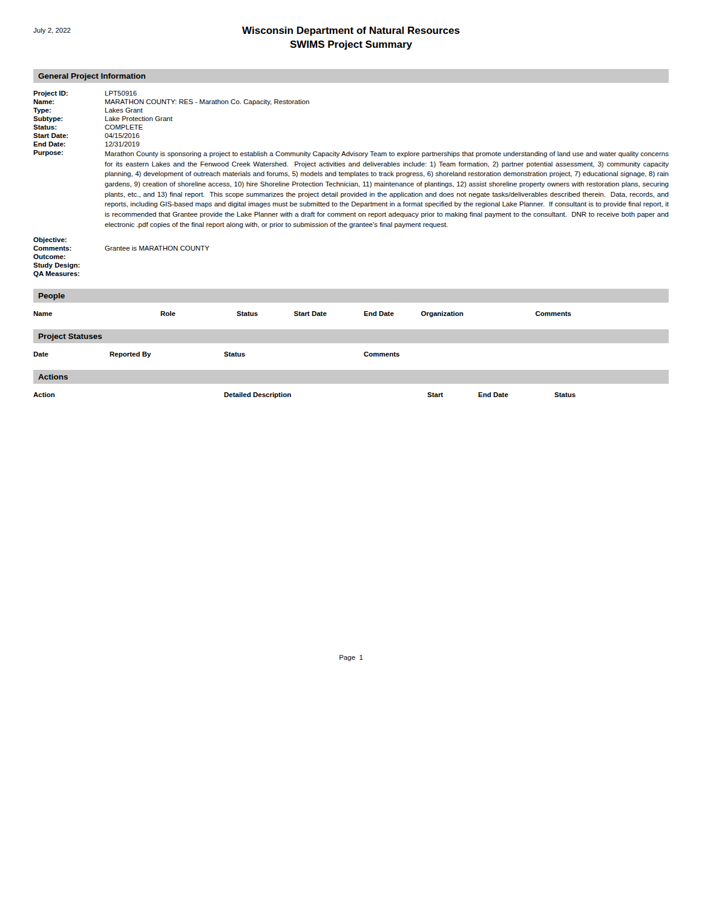July 2, 2022
Wisconsin Department of Natural Resources
SWIMS Project Summary
General Project Information
| Project ID: | LPT50916 |
| Name: | MARATHON COUNTY: RES - Marathon Co. Capacity, Restoration |
| Type: | Lakes Grant |
| Subtype: | Lake Protection Grant |
| Status: | COMPLETE |
| Start Date: | 04/15/2016 |
| End Date: | 12/31/2019 |
| Purpose: | Marathon County is sponsoring a project to establish a Community Capacity Advisory Team to explore partnerships that promote understanding of land use and water quality concerns for its eastern Lakes and the Fenwood Creek Watershed. Project activities and deliverables include: 1) Team formation, 2) partner potential assessment, 3) community capacity planning, 4) development of outreach materials and forums, 5) models and templates to track progress, 6) shoreland restoration demonstration project, 7) educational signage, 8) rain gardens, 9) creation of shoreline access, 10) hire Shoreline Protection Technician, 11) maintenance of plantings, 12) assist shoreline property owners with restoration plans, securing plants, etc., and 13) final report. This scope summarizes the project detail provided in the application and does not negate tasks/deliverables described therein. Data, records, and reports, including GIS-based maps and digital images must be submitted to the Department in a format specified by the regional Lake Planner. If consultant is to provide final report, it is recommended that Grantee provide the Lake Planner with a draft for comment on report adequacy prior to making final payment to the consultant. DNR to receive both paper and electronic .pdf copies of the final report along with, or prior to submission of the grantee's final payment request. |
| Objective: | |
| Comments: | Grantee is MARATHON COUNTY |
| Outcome: | |
| Study Design: | |
| QA Measures: | |
People
| Name | Role | Status | Start Date | End Date | Organization | Comments |
| --- | --- | --- | --- | --- | --- | --- |
Project Statuses
| Date | Reported By | Status | Comments |
| --- | --- | --- | --- |
Actions
| Action | Detailed Description | Start | End Date | Status |
| --- | --- | --- | --- | --- |
Page 1